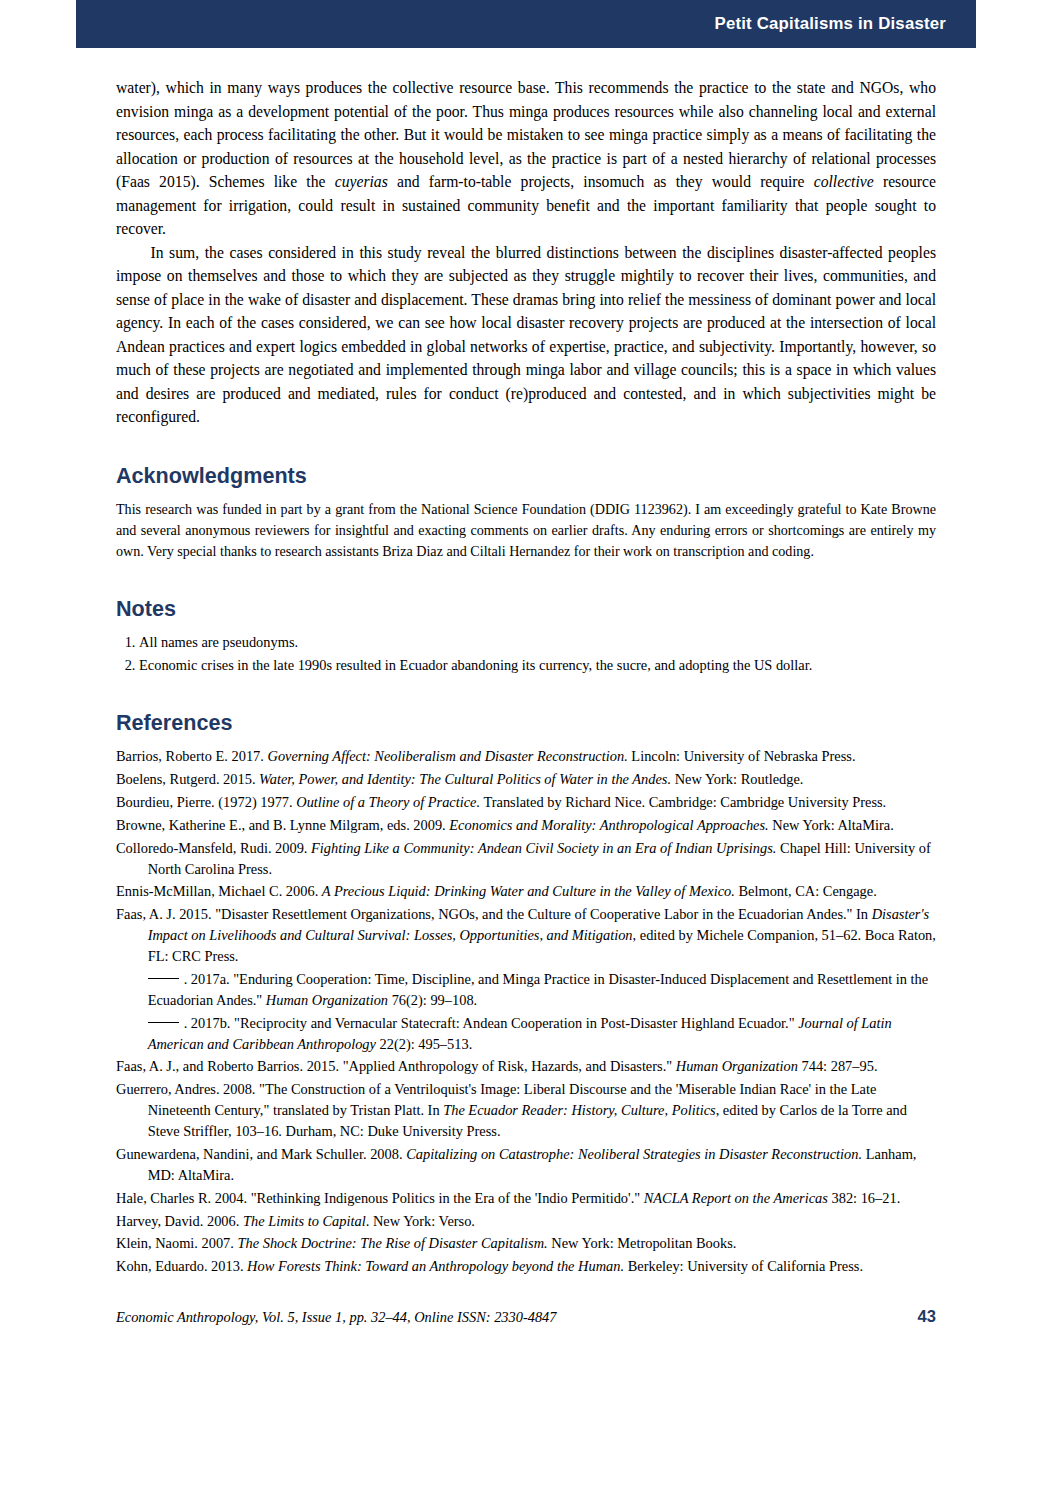Petit Capitalisms in Disaster
water), which in many ways produces the collective resource base. This recommends the practice to the state and NGOs, who envision minga as a development potential of the poor. Thus minga produces resources while also channeling local and external resources, each process facilitating the other. But it would be mistaken to see minga practice simply as a means of facilitating the allocation or production of resources at the household level, as the practice is part of a nested hierarchy of relational processes (Faas 2015). Schemes like the cuyerias and farm-to-table projects, insomuch as they would require collective resource management for irrigation, could result in sustained community benefit and the important familiarity that people sought to recover.
In sum, the cases considered in this study reveal the blurred distinctions between the disciplines disaster-affected peoples impose on themselves and those to which they are subjected as they struggle mightily to recover their lives, communities, and sense of place in the wake of disaster and displacement. These dramas bring into relief the messiness of dominant power and local agency. In each of the cases considered, we can see how local disaster recovery projects are produced at the intersection of local Andean practices and expert logics embedded in global networks of expertise, practice, and subjectivity. Importantly, however, so much of these projects are negotiated and implemented through minga labor and village councils; this is a space in which values and desires are produced and mediated, rules for conduct (re)produced and contested, and in which subjectivities might be reconfigured.
Acknowledgments
This research was funded in part by a grant from the National Science Foundation (DDIG 1123962). I am exceedingly grateful to Kate Browne and several anonymous reviewers for insightful and exacting comments on earlier drafts. Any enduring errors or shortcomings are entirely my own. Very special thanks to research assistants Briza Diaz and Ciltali Hernandez for their work on transcription and coding.
Notes
All names are pseudonyms.
Economic crises in the late 1990s resulted in Ecuador abandoning its currency, the sucre, and adopting the US dollar.
References
Barrios, Roberto E. 2017. Governing Affect: Neoliberalism and Disaster Reconstruction. Lincoln: University of Nebraska Press.
Boelens, Rutgerd. 2015. Water, Power, and Identity: The Cultural Politics of Water in the Andes. New York: Routledge.
Bourdieu, Pierre. (1972) 1977. Outline of a Theory of Practice. Translated by Richard Nice. Cambridge: Cambridge University Press.
Browne, Katherine E., and B. Lynne Milgram, eds. 2009. Economics and Morality: Anthropological Approaches. New York: AltaMira.
Colloredo-Mansfeld, Rudi. 2009. Fighting Like a Community: Andean Civil Society in an Era of Indian Uprisings. Chapel Hill: University of North Carolina Press.
Ennis-McMillan, Michael C. 2006. A Precious Liquid: Drinking Water and Culture in the Valley of Mexico. Belmont, CA: Cengage.
Faas, A. J. 2015. "Disaster Resettlement Organizations, NGOs, and the Culture of Cooperative Labor in the Ecuadorian Andes." In Disaster's Impact on Livelihoods and Cultural Survival: Losses, Opportunities, and Mitigation, edited by Michele Companion, 51–62. Boca Raton, FL: CRC Press.
. 2017a. "Enduring Cooperation: Time, Discipline, and Minga Practice in Disaster-Induced Displacement and Resettlement in the Ecuadorian Andes." Human Organization 76(2): 99–108.
. 2017b. "Reciprocity and Vernacular Statecraft: Andean Cooperation in Post-Disaster Highland Ecuador." Journal of Latin American and Caribbean Anthropology 22(2): 495–513.
Faas, A. J., and Roberto Barrios. 2015. "Applied Anthropology of Risk, Hazards, and Disasters." Human Organization 744: 287–95.
Guerrero, Andres. 2008. "The Construction of a Ventriloquist's Image: Liberal Discourse and the 'Miserable Indian Race' in the Late Nineteenth Century," translated by Tristan Platt. In The Ecuador Reader: History, Culture, Politics, edited by Carlos de la Torre and Steve Striffler, 103–16. Durham, NC: Duke University Press.
Gunewardena, Nandini, and Mark Schuller. 2008. Capitalizing on Catastrophe: Neoliberal Strategies in Disaster Reconstruction. Lanham, MD: AltaMira.
Hale, Charles R. 2004. "Rethinking Indigenous Politics in the Era of the 'Indio Permitido'." NACLA Report on the Americas 382: 16–21.
Harvey, David. 2006. The Limits to Capital. New York: Verso.
Klein, Naomi. 2007. The Shock Doctrine: The Rise of Disaster Capitalism. New York: Metropolitan Books.
Kohn, Eduardo. 2013. How Forests Think: Toward an Anthropology beyond the Human. Berkeley: University of California Press.
Economic Anthropology, Vol. 5, Issue 1, pp. 32–44, Online ISSN: 2330-4847
43